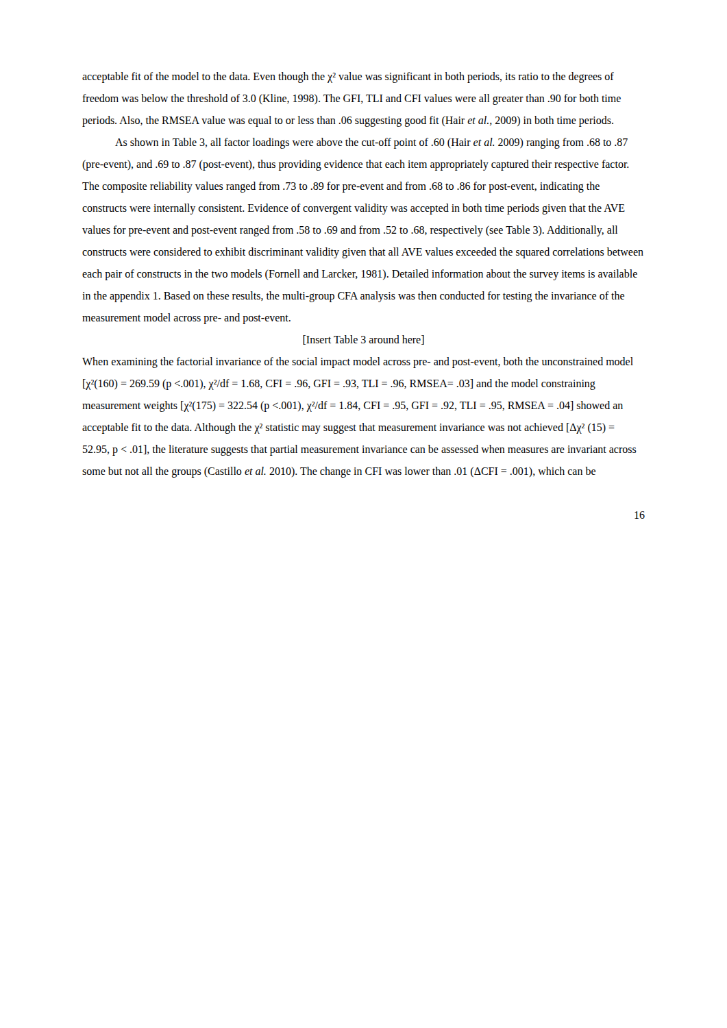acceptable fit of the model to the data. Even though the χ² value was significant in both periods, its ratio to the degrees of freedom was below the threshold of 3.0 (Kline, 1998). The GFI, TLI and CFI values were all greater than .90 for both time periods. Also, the RMSEA value was equal to or less than .06 suggesting good fit (Hair et al., 2009) in both time periods.
As shown in Table 3, all factor loadings were above the cut-off point of .60 (Hair et al. 2009) ranging from .68 to .87 (pre-event), and .69 to .87 (post-event), thus providing evidence that each item appropriately captured their respective factor. The composite reliability values ranged from .73 to .89 for pre-event and from .68 to .86 for post-event, indicating the constructs were internally consistent. Evidence of convergent validity was accepted in both time periods given that the AVE values for pre-event and post-event ranged from .58 to .69 and from .52 to .68, respectively (see Table 3). Additionally, all constructs were considered to exhibit discriminant validity given that all AVE values exceeded the squared correlations between each pair of constructs in the two models (Fornell and Larcker, 1981). Detailed information about the survey items is available in the appendix 1. Based on these results, the multi-group CFA analysis was then conducted for testing the invariance of the measurement model across pre- and post-event.
[Insert Table 3 around here]
When examining the factorial invariance of the social impact model across pre- and post-event, both the unconstrained model [χ²(160) = 269.59 (p <.001), χ²/df = 1.68, CFI = .96, GFI = .93, TLI = .96, RMSEA= .03] and the model constraining measurement weights [χ²(175) = 322.54 (p <.001), χ²/df = 1.84, CFI = .95, GFI = .92, TLI = .95, RMSEA = .04] showed an acceptable fit to the data. Although the χ² statistic may suggest that measurement invariance was not achieved [Δχ² (15) = 52.95, p < .01], the literature suggests that partial measurement invariance can be assessed when measures are invariant across some but not all the groups (Castillo et al. 2010). The change in CFI was lower than .01 (ΔCFI = .001), which can be
16